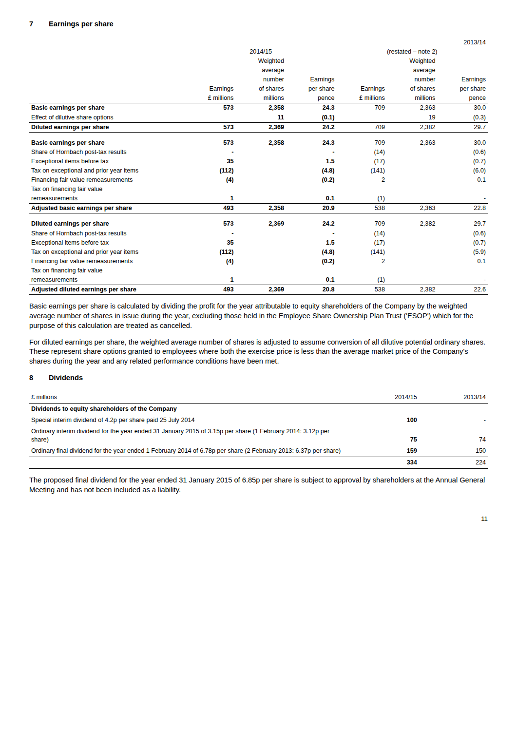7 Earnings per share
| | | 2013/14 |
| | 2014/15 | (restated – note 2) |
| | | Weighted | | | Weighted | |
| | | average | | | average | |
| | | number | Earnings | | number | Earnings |
| | Earnings | of shares | per share | Earnings | of shares | per share |
| | £ millions | millions | pence | £ millions | millions | pence |
| Basic earnings per share | 573 | 2,358 | 24.3 | 709 | 2,363 | 30.0 |
| Effect of dilutive share options | | 11 | (0.1) | | 19 | (0.3) |
| Diluted earnings per share | 573 | 2,369 | 24.2 | 709 | 2,382 | 29.7 |
| Basic earnings per share | 573 | 2,358 | 24.3 | 709 | 2,363 | 30.0 |
| Share of Hornbach post-tax results | - | | - | (14) | | (0.6) |
| Exceptional items before tax | 35 | | 1.5 | (17) | | (0.7) |
| Tax on exceptional and prior year items | (112) | | (4.8) | (141) | | (6.0) |
| Financing fair value remeasurements | (4) | | (0.2) | 2 | | 0.1 |
| Tax on financing fair value | | | | | | |
| remeasurements | 1 | | 0.1 | (1) | | - |
| Adjusted basic earnings per share | 493 | 2,358 | 20.9 | 538 | 2,363 | 22.8 |
| Diluted earnings per share | 573 | 2,369 | 24.2 | 709 | 2,382 | 29.7 |
| Share of Hornbach post-tax results | - | | - | (14) | | (0.6) |
| Exceptional items before tax | 35 | | 1.5 | (17) | | (0.7) |
| Tax on exceptional and prior year items | (112) | | (4.8) | (141) | | (5.9) |
| Financing fair value remeasurements | (4) | | (0.2) | 2 | | 0.1 |
| Tax on financing fair value | | | | | | |
| remeasurements | 1 | | 0.1 | (1) | | - |
| Adjusted diluted earnings per share | 493 | 2,369 | 20.8 | 538 | 2,382 | 22.6 |
Basic earnings per share is calculated by dividing the profit for the year attributable to equity shareholders of the Company by the weighted average number of shares in issue during the year, excluding those held in the Employee Share Ownership Plan Trust ('ESOP') which for the purpose of this calculation are treated as cancelled.
For diluted earnings per share, the weighted average number of shares is adjusted to assume conversion of all dilutive potential ordinary shares. These represent share options granted to employees where both the exercise price is less than the average market price of the Company's shares during the year and any related performance conditions have been met.
8 Dividends
| £ millions | 2014/15 | 2013/14 |
| Dividends to equity shareholders of the Company | | |
| Special interim dividend of 4.2p per share paid 25 July 2014 | 100 | - |
| Ordinary interim dividend for the year ended 31 January 2015 of 3.15p per share (1 February 2014: 3.12p per share) | 75 | 74 |
| Ordinary final dividend for the year ended 1 February 2014 of 6.78p per share (2 February 2013: 6.37p per share) | 159 | 150 |
| | 334 | 224 |
The proposed final dividend for the year ended 31 January 2015 of 6.85p per share is subject to approval by shareholders at the Annual General Meeting and has not been included as a liability.
11